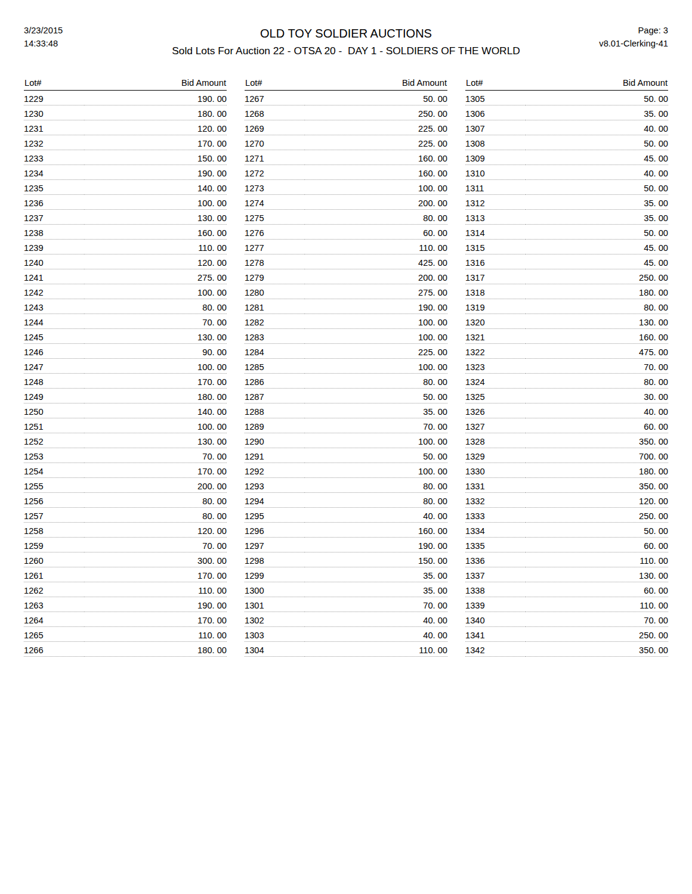3/23/2015
14:33:48
Page: 3
v8.01-Clerking-41
OLD TOY SOLDIER AUCTIONS
Sold Lots For Auction 22 - OTSA 20 - DAY 1 - SOLDIERS OF THE WORLD
| Lot# | Bid Amount |
| --- | --- |
| 1229 | 190. 00 |
| 1230 | 180. 00 |
| 1231 | 120. 00 |
| 1232 | 170. 00 |
| 1233 | 150. 00 |
| 1234 | 190. 00 |
| 1235 | 140. 00 |
| 1236 | 100. 00 |
| 1237 | 130. 00 |
| 1238 | 160. 00 |
| 1239 | 110. 00 |
| 1240 | 120. 00 |
| 1241 | 275. 00 |
| 1242 | 100. 00 |
| 1243 | 80. 00 |
| 1244 | 70. 00 |
| 1245 | 130. 00 |
| 1246 | 90. 00 |
| 1247 | 100. 00 |
| 1248 | 170. 00 |
| 1249 | 180. 00 |
| 1250 | 140. 00 |
| 1251 | 100. 00 |
| 1252 | 130. 00 |
| 1253 | 70. 00 |
| 1254 | 170. 00 |
| 1255 | 200. 00 |
| 1256 | 80. 00 |
| 1257 | 80. 00 |
| 1258 | 120. 00 |
| 1259 | 70. 00 |
| 1260 | 300. 00 |
| 1261 | 170. 00 |
| 1262 | 110. 00 |
| 1263 | 190. 00 |
| 1264 | 170. 00 |
| 1265 | 110. 00 |
| 1266 | 180. 00 |
| Lot# | Bid Amount |
| --- | --- |
| 1267 | 50. 00 |
| 1268 | 250. 00 |
| 1269 | 225. 00 |
| 1270 | 225. 00 |
| 1271 | 160. 00 |
| 1272 | 160. 00 |
| 1273 | 100. 00 |
| 1274 | 200. 00 |
| 1275 | 80. 00 |
| 1276 | 60. 00 |
| 1277 | 110. 00 |
| 1278 | 425. 00 |
| 1279 | 200. 00 |
| 1280 | 275. 00 |
| 1281 | 190. 00 |
| 1282 | 100. 00 |
| 1283 | 100. 00 |
| 1284 | 225. 00 |
| 1285 | 100. 00 |
| 1286 | 80. 00 |
| 1287 | 50. 00 |
| 1288 | 35. 00 |
| 1289 | 70. 00 |
| 1290 | 100. 00 |
| 1291 | 50. 00 |
| 1292 | 100. 00 |
| 1293 | 80. 00 |
| 1294 | 80. 00 |
| 1295 | 40. 00 |
| 1296 | 160. 00 |
| 1297 | 190. 00 |
| 1298 | 150. 00 |
| 1299 | 35. 00 |
| 1300 | 35. 00 |
| 1301 | 70. 00 |
| 1302 | 40. 00 |
| 1303 | 40. 00 |
| 1304 | 110. 00 |
| Lot# | Bid Amount |
| --- | --- |
| 1305 | 50. 00 |
| 1306 | 35. 00 |
| 1307 | 40. 00 |
| 1308 | 50. 00 |
| 1309 | 45. 00 |
| 1310 | 40. 00 |
| 1311 | 50. 00 |
| 1312 | 35. 00 |
| 1313 | 35. 00 |
| 1314 | 50. 00 |
| 1315 | 45. 00 |
| 1316 | 45. 00 |
| 1317 | 250. 00 |
| 1318 | 180. 00 |
| 1319 | 80. 00 |
| 1320 | 130. 00 |
| 1321 | 160. 00 |
| 1322 | 475. 00 |
| 1323 | 70. 00 |
| 1324 | 80. 00 |
| 1325 | 30. 00 |
| 1326 | 40. 00 |
| 1327 | 60. 00 |
| 1328 | 350. 00 |
| 1329 | 700. 00 |
| 1330 | 180. 00 |
| 1331 | 350. 00 |
| 1332 | 120. 00 |
| 1333 | 250. 00 |
| 1334 | 50. 00 |
| 1335 | 60. 00 |
| 1336 | 110. 00 |
| 1337 | 130. 00 |
| 1338 | 60. 00 |
| 1339 | 110. 00 |
| 1340 | 70. 00 |
| 1341 | 250. 00 |
| 1342 | 350. 00 |